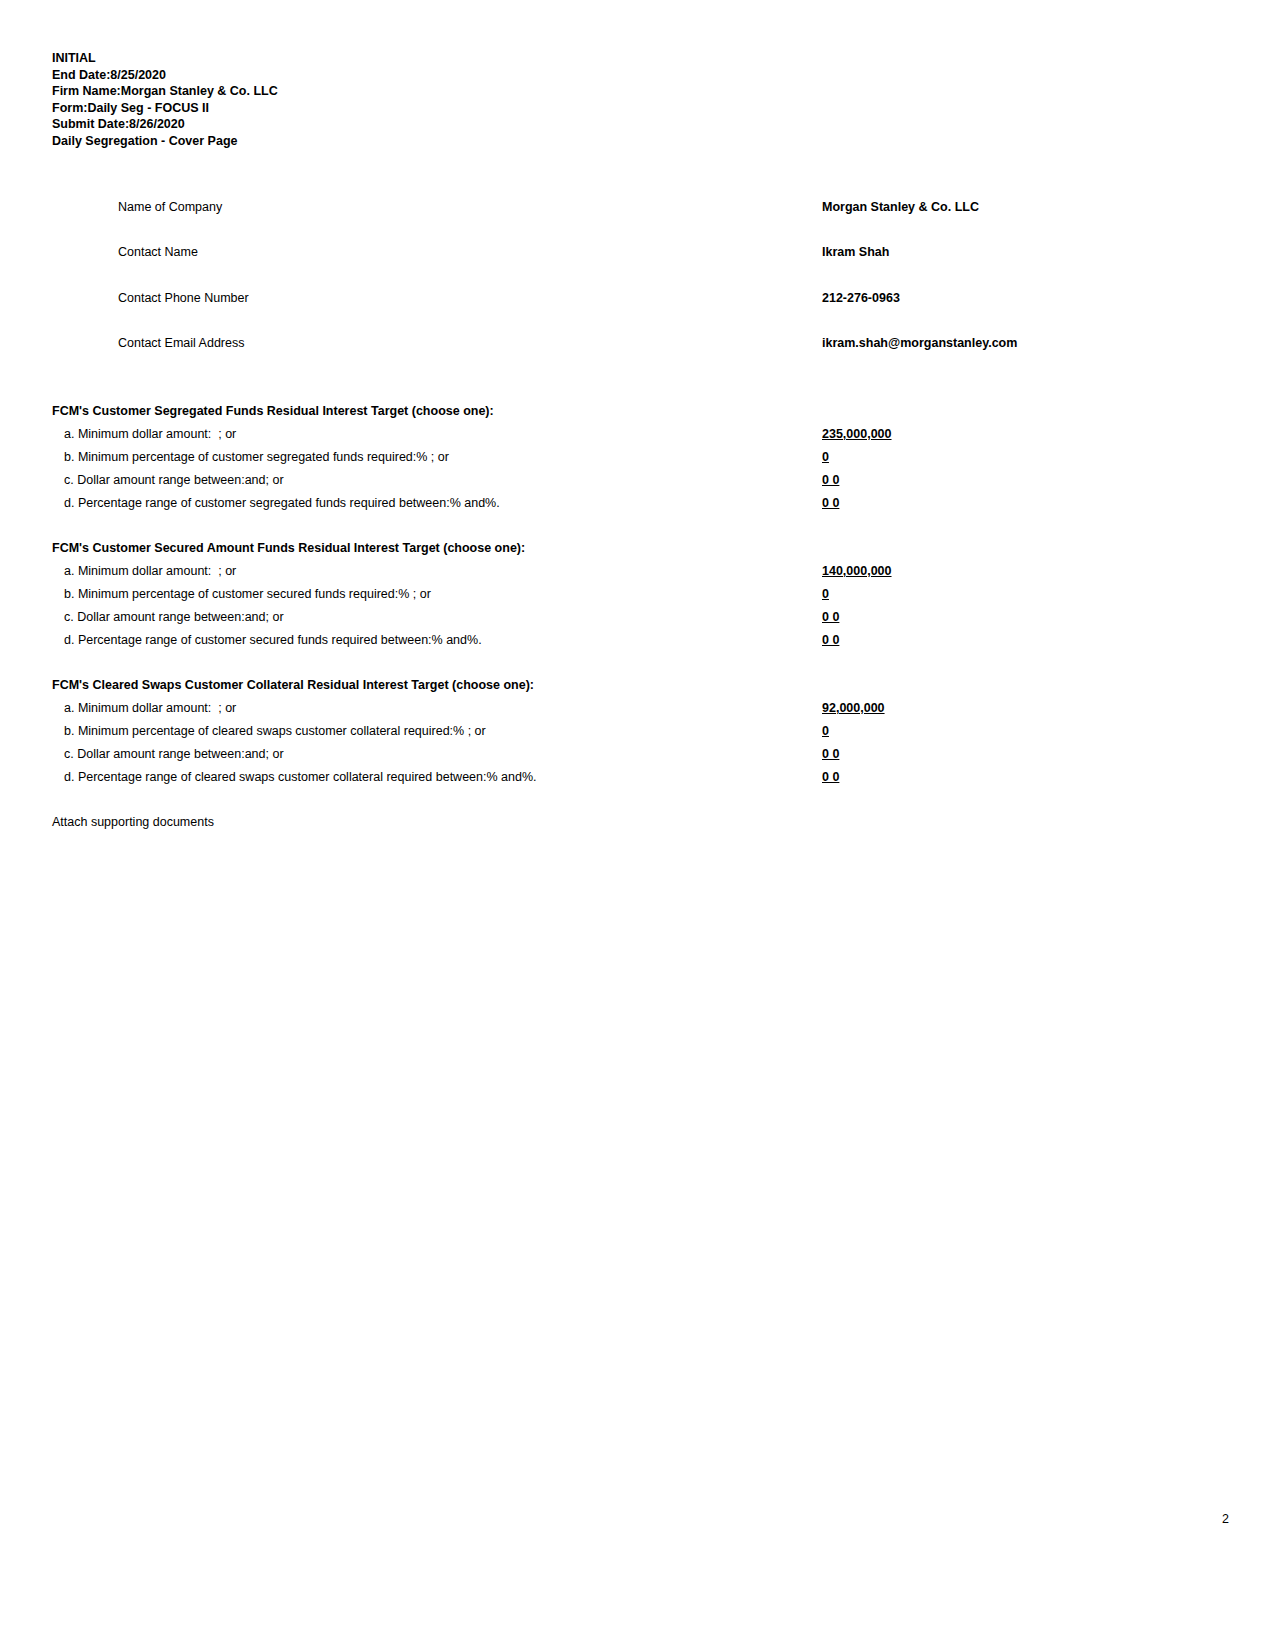INITIAL
End Date:8/25/2020
Firm Name:Morgan Stanley & Co. LLC
Form:Daily Seg - FOCUS II
Submit Date:8/26/2020
Daily Segregation - Cover Page
Name of Company
Morgan Stanley & Co. LLC
Contact Name
Ikram Shah
Contact Phone Number
212-276-0963
Contact Email Address
ikram.shah@morganstanley.com
FCM's Customer Segregated Funds Residual Interest Target (choose one):
a. Minimum dollar amount: ; or
235,000,000
b. Minimum percentage of customer segregated funds required:% ; or
0
c. Dollar amount range between:and; or
0 0
d. Percentage range of customer segregated funds required between:% and%.
0 0
FCM's Customer Secured Amount Funds Residual Interest Target (choose one):
a. Minimum dollar amount: ; or
140,000,000
b. Minimum percentage of customer secured funds required:% ; or
0
c. Dollar amount range between:and; or
0 0
d. Percentage range of customer secured funds required between:% and%.
0 0
FCM's Cleared Swaps Customer Collateral Residual Interest Target (choose one):
a. Minimum dollar amount: ; or
92,000,000
b. Minimum percentage of cleared swaps customer collateral required:% ; or
0
c. Dollar amount range between:and; or
0 0
d. Percentage range of cleared swaps customer collateral required between:% and%.
0 0
Attach supporting documents
2